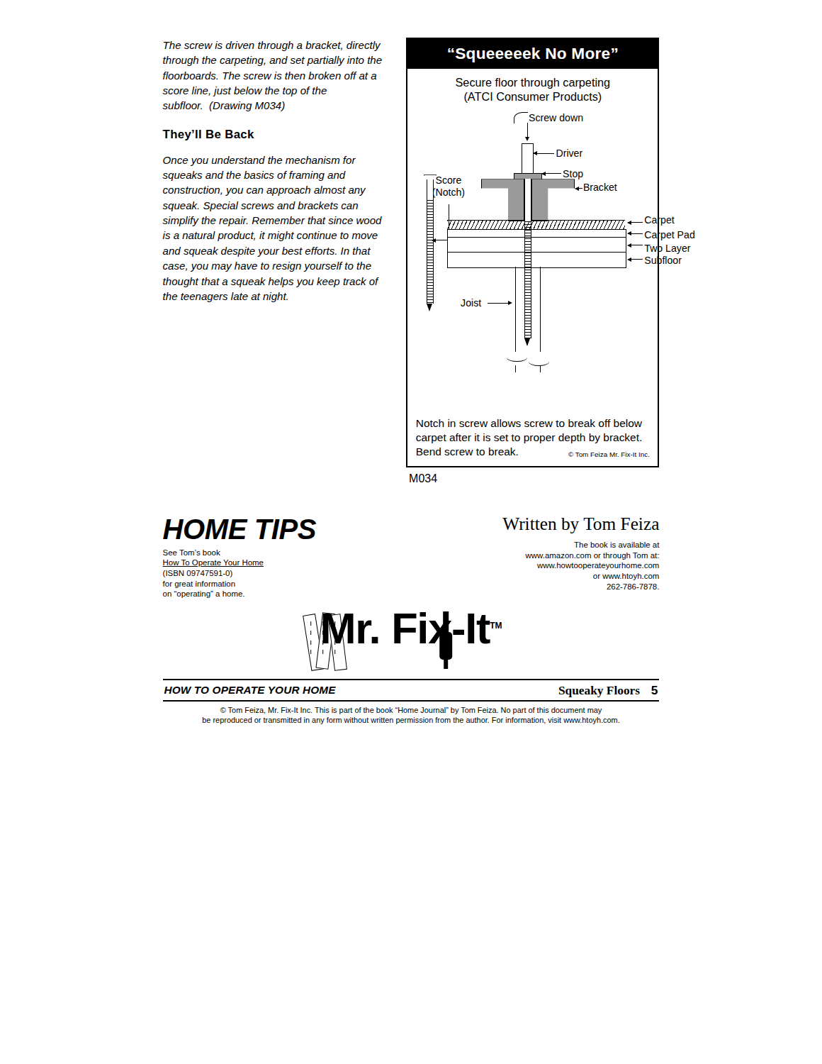The screw is driven through a bracket, directly through the carpeting, and set partially into the floorboards. The screw is then broken off at a score line, just below the top of the subfloor. (Drawing M034)
They’ll Be Back
Once you understand the mechanism for squeaks and the basics of framing and construction, you can approach almost any squeak. Special screws and brackets can simplify the repair. Remember that since wood is a natural product, it might continue to move and squeak despite your best efforts. In that case, you may have to resign yourself to the thought that a squeak helps you keep track of the teenagers late at night.
“Squeeeeek No More”
Secure floor through carpeting
(ATCI Consumer Products)
Screw down
Driver
Stop
Bracket
Score
(Notch)
Carpet
Carpet Pad
Two Layer
Subfloor
Joist
Notch in screw allows screw to break off below carpet after it is set to proper depth by bracket. Bend screw to break. © Tom Feiza Mr. Fix-It Inc.
M034
HOME TIPS
See Tom’s book
How To Operate Your Home
(ISBN 09747591-0)
for great information
on “operating” a home.
Written by Tom Feiza
The book is available at
www.amazon.com or through Tom at:
www.howtooperateyourhome.com
or www.htoyh.com
262-786-7878.
Mr. Fix-ItTM
HOW TO OPERATE YOUR HOME
Squeaky Floors 5
© Tom Feiza, Mr. Fix-It Inc. This is part of the book “Home Journal” by Tom Feiza. No part of this document may
be reproduced or transmitted in any form without written permission from the author. For information, visit www.htoyh.com.